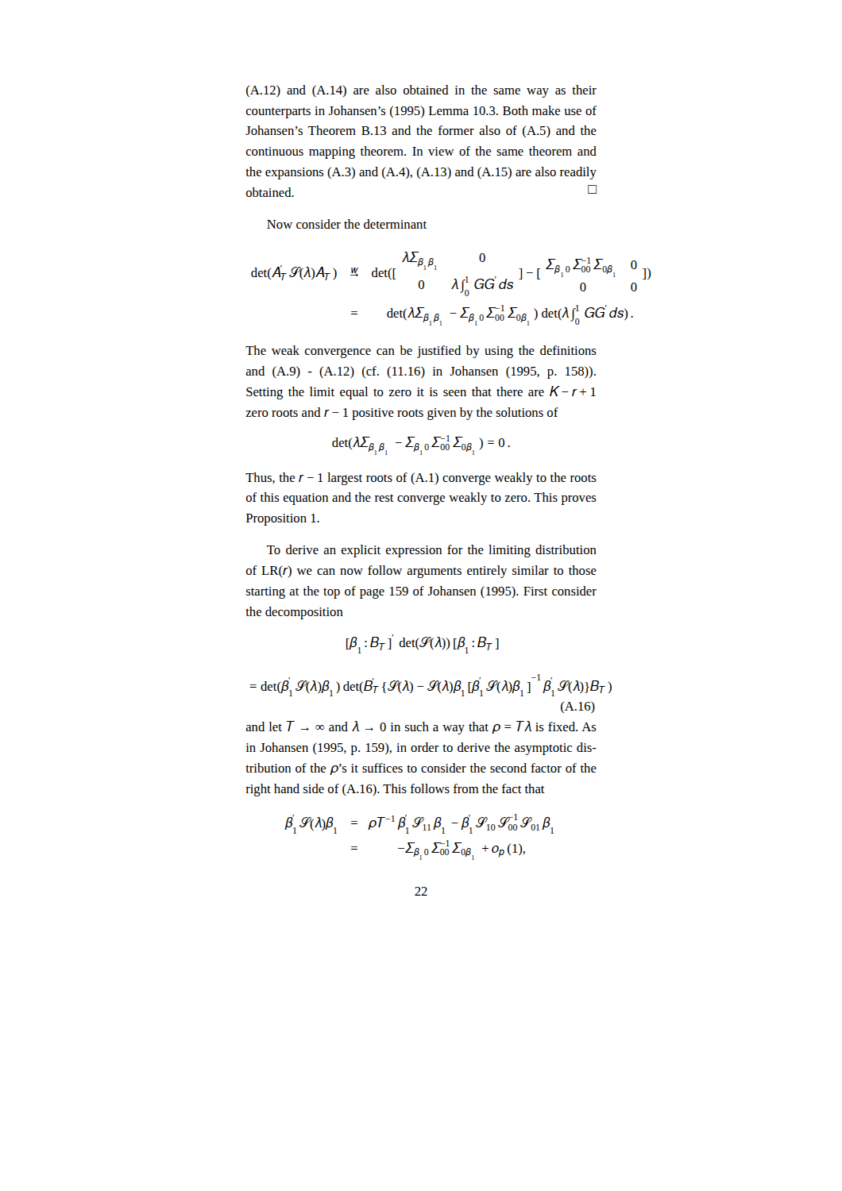(A.12) and (A.14) are also obtained in the same way as their counterparts in Johansen’s (1995) Lemma 10.3. Both make use of Johansen’s Theorem B.13 and the former also of (A.5) and the continuous mapping theorem. In view of the same theorem and the expansions (A.3) and (A.4), (A.13) and (A.15) are also readily obtained. □
Now consider the determinant
det(AT′𝒮(λ)AT) →w det ( [ λΣβ1β1 0 0 λ∫01GG′ds ] − [ Σβ10Σ00−1Σ0β1 0 0 0 ] ) = det(λΣβ1β1−Σβ10Σ00−1Σ0β1) det ( λ∫01GG′ds ) .
The weak convergence can be justified by using the definitions and (A.9) - (A.12) (cf. (11.16) in Johansen (1995, p. 158)). Setting the limit equal to zero it is seen that there are K−r+1 zero roots and r−1 positive roots given by the solutions of
det(λΣβ1β1−Σβ10Σ00−1Σ0β1)=0.
Thus, the r−1 largest roots of (A.1) converge weakly to the roots of this equation and the rest converge weakly to zero. This proves Proposition 1.
To derive an explicit expression for the limiting distribution of LR(r) we can now follow arguments entirely similar to those starting at the top of page 159 of Johansen (1995). First consider the decomposition
[β1:BT] ′ det(𝒮(λ)) [β1:BT]
= det(β1′𝒮(λ)β1) det(BT′ { 𝒮(λ) − 𝒮(λ)β1 [β1′𝒮(λ)β1] −1 β1′𝒮(λ) } BT) (A.16)
and let T→∞ and λ→0 in such a way that ρ=Tλ is fixed. As in Johansen (1995, p. 159), in order to derive the asymptotic distribution of the ρ’s it suffices to consider the second factor of the right hand side of (A.16). This follows from the fact that
β1′𝒮(λ)β1 = ρT−1β1′𝒮11β1 − β1′𝒮10𝒮00−1𝒮01β1 = −Σβ10Σ00−1Σ0β1 + op(1),
22